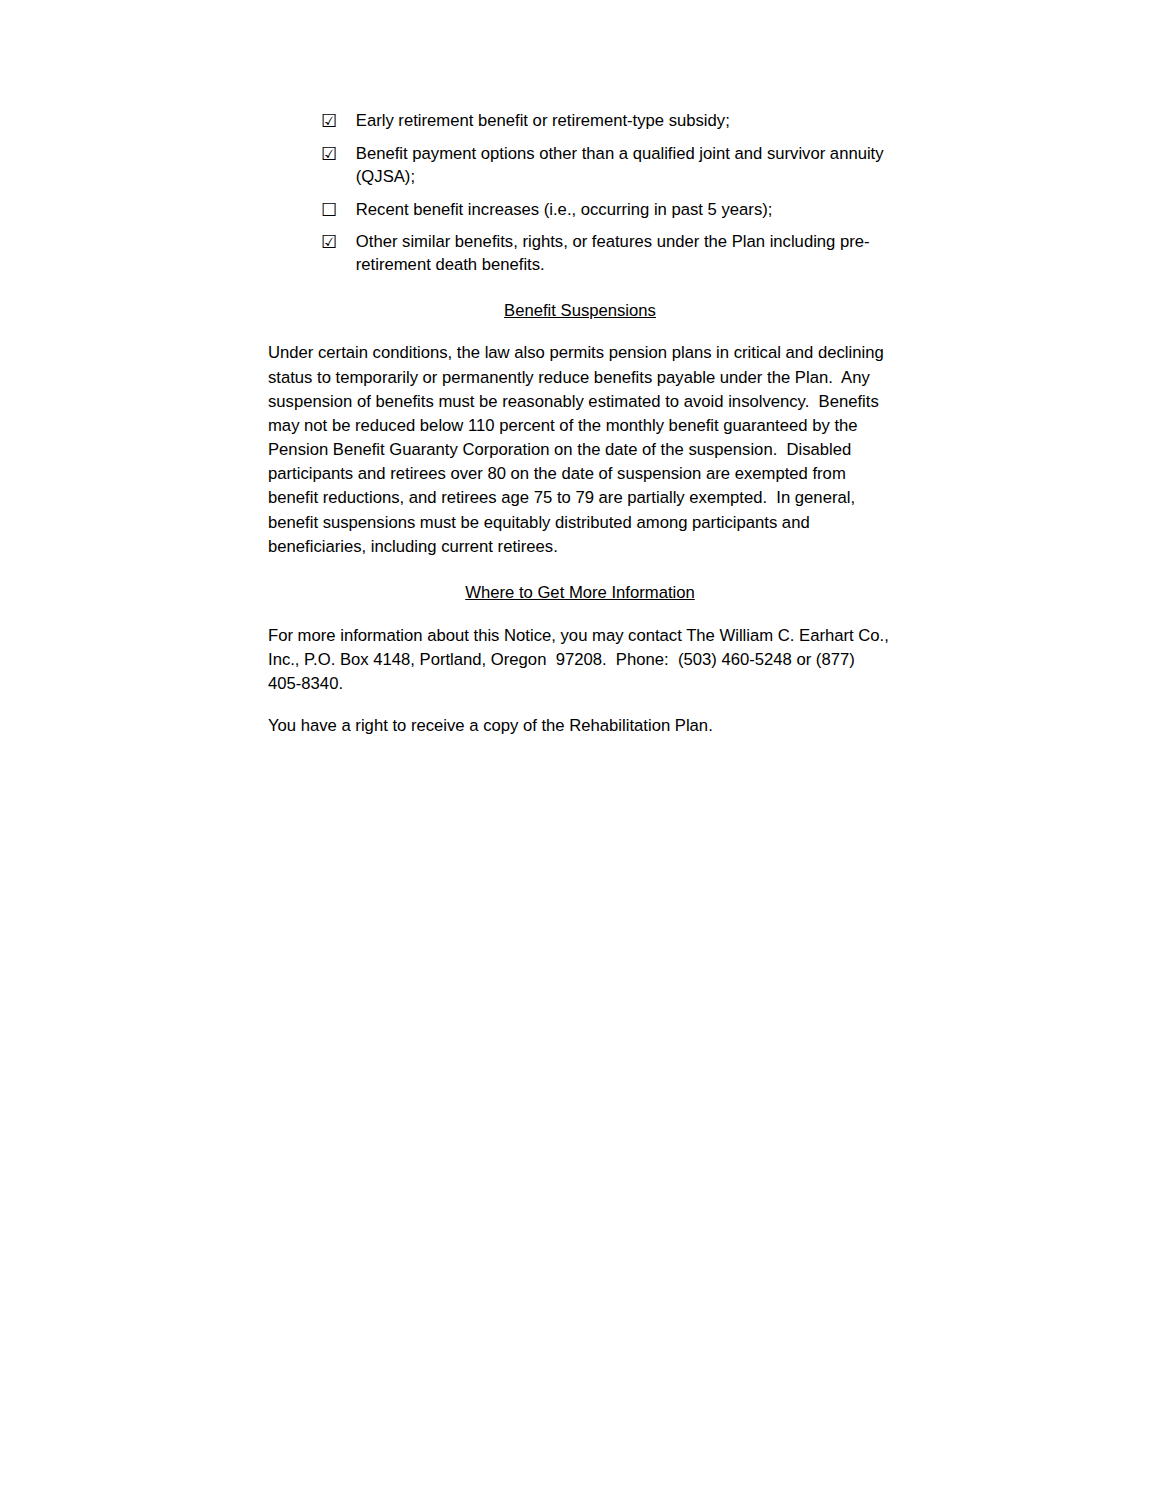☑Early retirement benefit or retirement-type subsidy;
☑Benefit payment options other than a qualified joint and survivor annuity (QJSA);
☐Recent benefit increases (i.e., occurring in past 5 years);
☑Other similar benefits, rights, or features under the Plan including pre-retirement death benefits.
Benefit Suspensions
Under certain conditions, the law also permits pension plans in critical and declining status to temporarily or permanently reduce benefits payable under the Plan. Any suspension of benefits must be reasonably estimated to avoid insolvency. Benefits may not be reduced below 110 percent of the monthly benefit guaranteed by the Pension Benefit Guaranty Corporation on the date of the suspension. Disabled participants and retirees over 80 on the date of suspension are exempted from benefit reductions, and retirees age 75 to 79 are partially exempted. In general, benefit suspensions must be equitably distributed among participants and beneficiaries, including current retirees.
Where to Get More Information
For more information about this Notice, you may contact The William C. Earhart Co., Inc., P.O. Box 4148, Portland, Oregon 97208. Phone: (503) 460-5248 or (877) 405-8340.
You have a right to receive a copy of the Rehabilitation Plan.